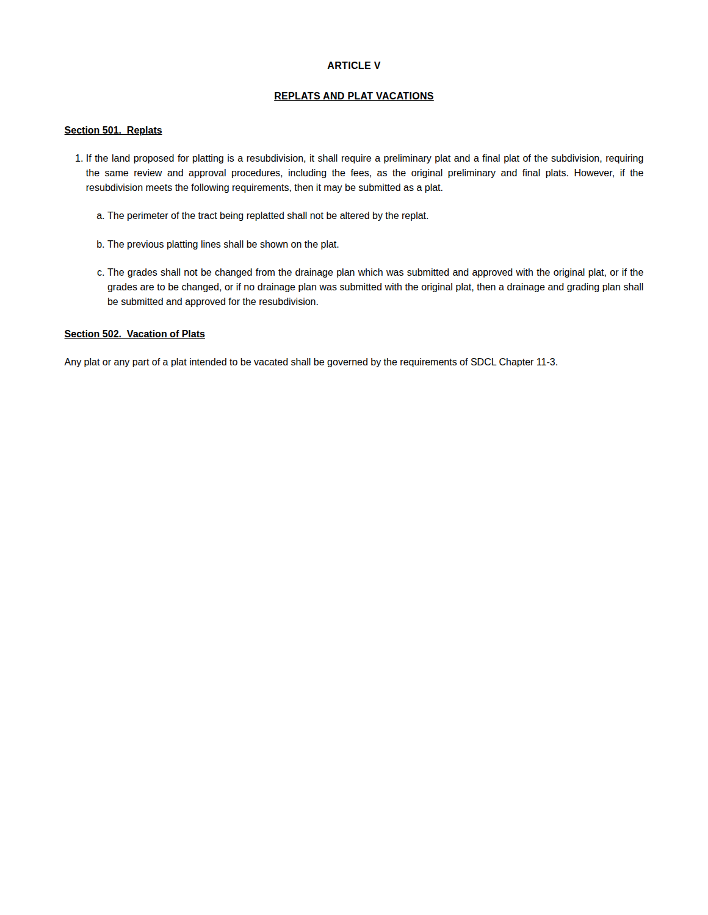ARTICLE V
REPLATS AND PLAT VACATIONS
Section 501. Replats
If the land proposed for platting is a resubdivision, it shall require a preliminary plat and a final plat of the subdivision, requiring the same review and approval procedures, including the fees, as the original preliminary and final plats. However, if the resubdivision meets the following requirements, then it may be submitted as a plat.
The perimeter of the tract being replatted shall not be altered by the replat.
The previous platting lines shall be shown on the plat.
The grades shall not be changed from the drainage plan which was submitted and approved with the original plat, or if the grades are to be changed, or if no drainage plan was submitted with the original plat, then a drainage and grading plan shall be submitted and approved for the resubdivision.
Section 502. Vacation of Plats
Any plat or any part of a plat intended to be vacated shall be governed by the requirements of SDCL Chapter 11-3.